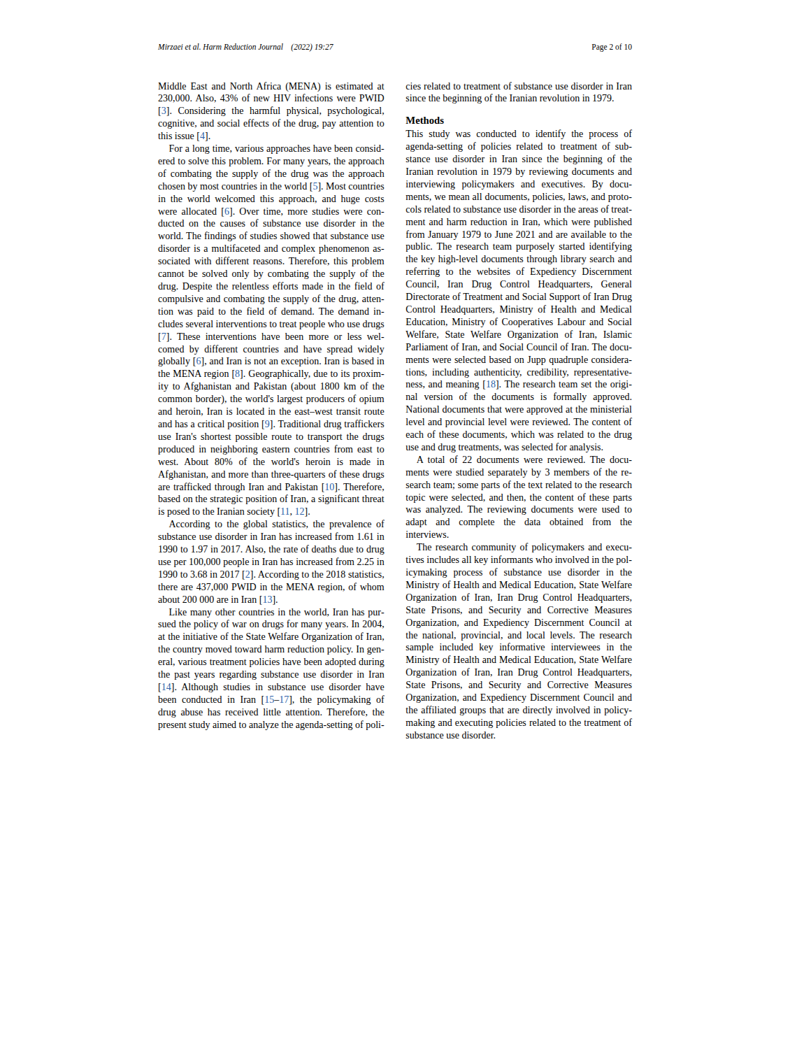Mirzaei et al. Harm Reduction Journal (2022) 19:27
Page 2 of 10
Middle East and North Africa (MENA) is estimated at 230,000. Also, 43% of new HIV infections were PWID [3]. Considering the harmful physical, psychological, cognitive, and social effects of the drug, pay attention to this issue [4].
For a long time, various approaches have been considered to solve this problem. For many years, the approach of combating the supply of the drug was the approach chosen by most countries in the world [5]. Most countries in the world welcomed this approach, and huge costs were allocated [6]. Over time, more studies were conducted on the causes of substance use disorder in the world. The findings of studies showed that substance use disorder is a multifaceted and complex phenomenon associated with different reasons. Therefore, this problem cannot be solved only by combating the supply of the drug. Despite the relentless efforts made in the field of compulsive and combating the supply of the drug, attention was paid to the field of demand. The demand includes several interventions to treat people who use drugs [7]. These interventions have been more or less welcomed by different countries and have spread widely globally [6], and Iran is not an exception. Iran is based in the MENA region [8]. Geographically, due to its proximity to Afghanistan and Pakistan (about 1800 km of the common border), the world's largest producers of opium and heroin, Iran is located in the east–west transit route and has a critical position [9]. Traditional drug traffickers use Iran's shortest possible route to transport the drugs produced in neighboring eastern countries from east to west. About 80% of the world's heroin is made in Afghanistan, and more than three-quarters of these drugs are trafficked through Iran and Pakistan [10]. Therefore, based on the strategic position of Iran, a significant threat is posed to the Iranian society [11, 12].
According to the global statistics, the prevalence of substance use disorder in Iran has increased from 1.61 in 1990 to 1.97 in 2017. Also, the rate of deaths due to drug use per 100,000 people in Iran has increased from 2.25 in 1990 to 3.68 in 2017 [2]. According to the 2018 statistics, there are 437,000 PWID in the MENA region, of whom about 200 000 are in Iran [13].
Like many other countries in the world, Iran has pursued the policy of war on drugs for many years. In 2004, at the initiative of the State Welfare Organization of Iran, the country moved toward harm reduction policy. In general, various treatment policies have been adopted during the past years regarding substance use disorder in Iran [14]. Although studies in substance use disorder have been conducted in Iran [15–17], the policymaking of drug abuse has received little attention. Therefore, the present study aimed to analyze the agenda-setting of policies related to treatment of substance use disorder in Iran since the beginning of the Iranian revolution in 1979.
Methods
This study was conducted to identify the process of agenda-setting of policies related to treatment of substance use disorder in Iran since the beginning of the Iranian revolution in 1979 by reviewing documents and interviewing policymakers and executives. By documents, we mean all documents, policies, laws, and protocols related to substance use disorder in the areas of treatment and harm reduction in Iran, which were published from January 1979 to June 2021 and are available to the public. The research team purposely started identifying the key high-level documents through library search and referring to the websites of Expediency Discernment Council, Iran Drug Control Headquarters, General Directorate of Treatment and Social Support of Iran Drug Control Headquarters, Ministry of Health and Medical Education, Ministry of Cooperatives Labour and Social Welfare, State Welfare Organization of Iran, Islamic Parliament of Iran, and Social Council of Iran. The documents were selected based on Jupp quadruple considerations, including authenticity, credibility, representativeness, and meaning [18]. The research team set the original version of the documents is formally approved. National documents that were approved at the ministerial level and provincial level were reviewed. The content of each of these documents, which was related to the drug use and drug treatments, was selected for analysis.
A total of 22 documents were reviewed. The documents were studied separately by 3 members of the research team; some parts of the text related to the research topic were selected, and then, the content of these parts was analyzed. The reviewing documents were used to adapt and complete the data obtained from the interviews.
The research community of policymakers and executives includes all key informants who involved in the policymaking process of substance use disorder in the Ministry of Health and Medical Education, State Welfare Organization of Iran, Iran Drug Control Headquarters, State Prisons, and Security and Corrective Measures Organization, and Expediency Discernment Council at the national, provincial, and local levels. The research sample included key informative interviewees in the Ministry of Health and Medical Education, State Welfare Organization of Iran, Iran Drug Control Headquarters, State Prisons, and Security and Corrective Measures Organization, and Expediency Discernment Council and the affiliated groups that are directly involved in policymaking and executing policies related to the treatment of substance use disorder.